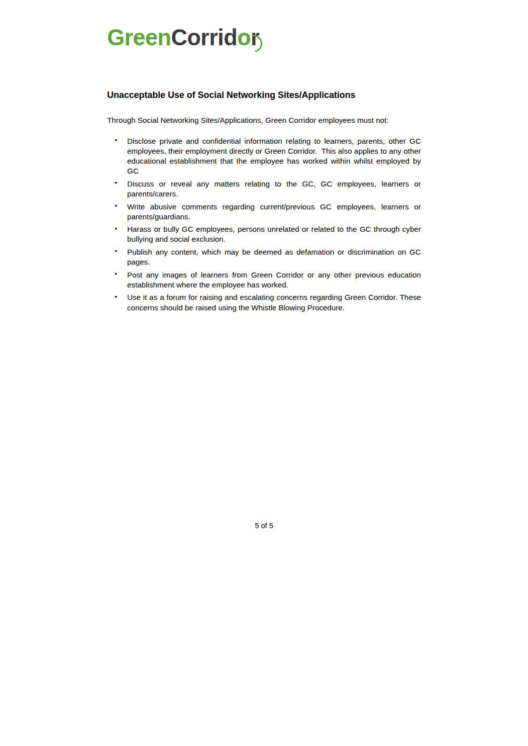Green Corrid or
Unacceptable Use of Social Networking Sites/Applications
Through Social Networking Sites/Applications, Green Corridor employees must not:
Disclose private and confidential information relating to learners, parents, other GC employees, their employment directly or Green Corridor. This also applies to any other educational establishment that the employee has worked within whilst employed by GC
Discuss or reveal any matters relating to the GC, GC employees, learners or parents/carers.
Write abusive comments regarding current/previous GC employees, learners or parents/guardians.
Harass or bully GC employees, persons unrelated or related to the GC through cyber bullying and social exclusion.
Publish any content, which may be deemed as defamation or discrimination on GC pages.
Post any images of learners from Green Corridor or any other previous education establishment where the employee has worked.
Use it as a forum for raising and escalating concerns regarding Green Corridor. These concerns should be raised using the Whistle Blowing Procedure.
5 of 5